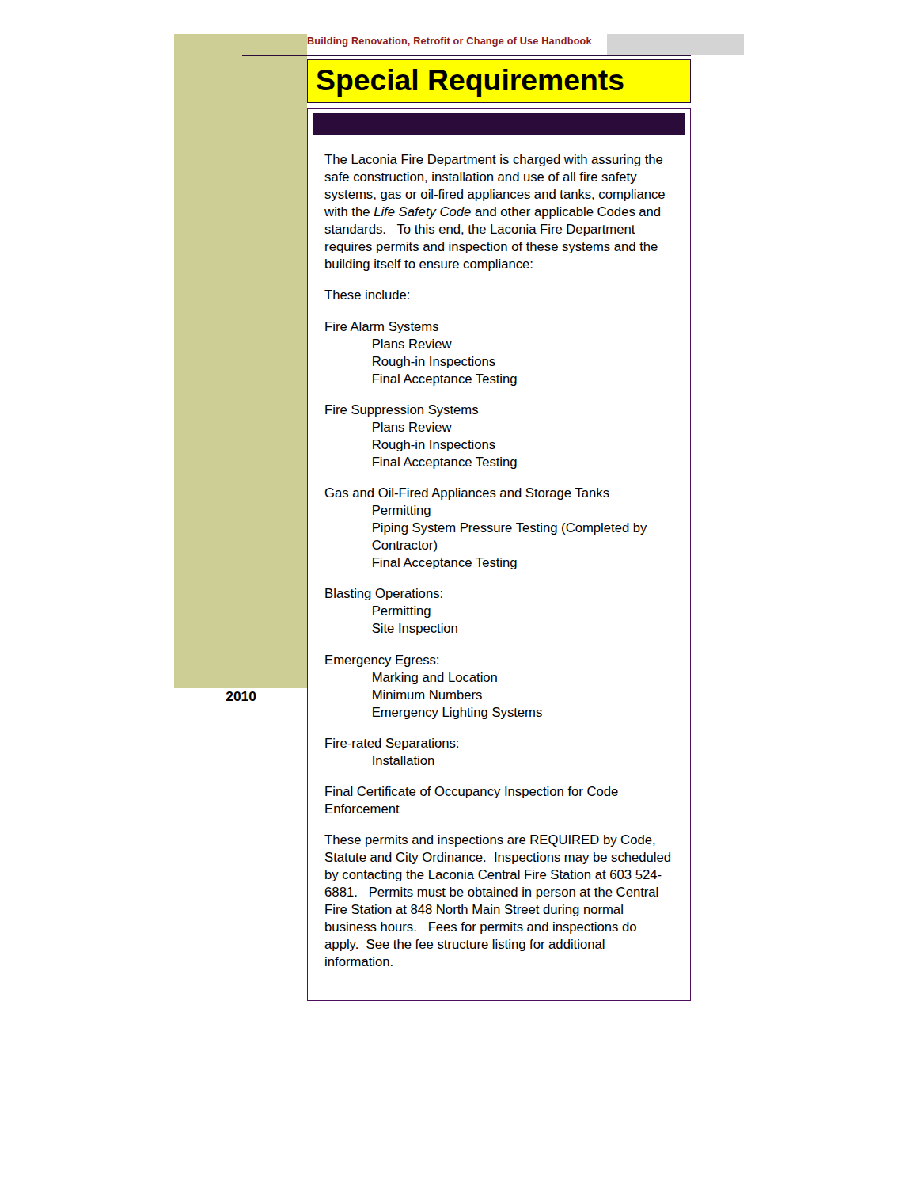Building Renovation, Retrofit or Change of Use Handbook
Special Requirements
The Laconia Fire Department is charged with assuring the safe construction, installation and use of all fire safety systems, gas or oil-fired appliances and tanks, compliance with the Life Safety Code and other applicable Codes and standards. To this end, the Laconia Fire Department requires permits and inspection of these systems and the building itself to ensure compliance:
These include:
Fire Alarm Systems
Plans Review
Rough-in Inspections
Final Acceptance Testing
Fire Suppression Systems
Plans Review
Rough-in Inspections
Final Acceptance Testing
Gas and Oil-Fired Appliances and Storage Tanks
Permitting
Piping System Pressure Testing (Completed by Contractor)
Final Acceptance Testing
Blasting Operations:
Permitting
Site Inspection
Emergency Egress:
Marking and Location
Minimum Numbers
Emergency Lighting Systems
Fire-rated Separations:
Installation
Final Certificate of Occupancy Inspection for Code Enforcement
These permits and inspections are REQUIRED by Code, Statute and City Ordinance. Inspections may be scheduled by contacting the Laconia Central Fire Station at 603 524-6881. Permits must be obtained in person at the Central Fire Station at 848 North Main Street during normal business hours. Fees for permits and inspections do apply. See the fee structure listing for additional information.
2010